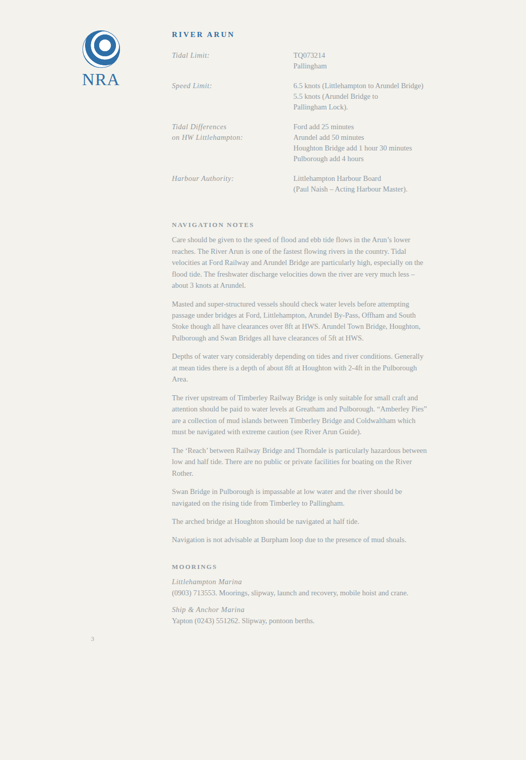NRA
River Arun
| Tidal Limit: | TQ073214 Pallingham |
| Speed Limit: | 6.5 knots (Littlehampton to Arundel Bridge) 5.5 knots (Arundel Bridge to Pallingham Lock). |
| Tidal Differences on HW Littlehampton: | Ford add 25 minutes Arundel add 50 minutes Houghton Bridge add 1 hour 30 minutes Pulborough add 4 hours |
| Harbour Authority: | Littlehampton Harbour Board (Paul Naish – Acting Harbour Master). |
Navigation Notes
Care should be given to the speed of flood and ebb tide flows in the Arun’s lower reaches. The River Arun is one of the fastest flowing rivers in the country. Tidal velocities at Ford Railway and Arundel Bridge are particularly high, especially on the flood tide. The freshwater discharge velocities down the river are very much less – about 3 knots at Arundel.
Masted and super-structured vessels should check water levels before attempting passage under bridges at Ford, Littlehampton, Arundel By-Pass, Offham and South Stoke though all have clearances over 8ft at HWS. Arundel Town Bridge, Houghton, Pulborough and Swan Bridges all have clearances of 5ft at HWS.
Depths of water vary considerably depending on tides and river conditions. Generally at mean tides there is a depth of about 8ft at Houghton with 2-4ft in the Pulborough Area.
The river upstream of Timberley Railway Bridge is only suitable for small craft and attention should be paid to water levels at Greatham and Pulborough. “Amberley Pies” are a collection of mud islands between Timberley Bridge and Coldwaltham which must be navigated with extreme caution (see River Arun Guide).
The ‘Reach’ between Railway Bridge and Thorndale is particularly hazardous between low and half tide. There are no public or private facilities for boating on the River Rother.
Swan Bridge in Pulborough is impassable at low water and the river should be navigated on the rising tide from Timberley to Pallingham.
The arched bridge at Houghton should be navigated at half tide.
Navigation is not advisable at Burpham loop due to the presence of mud shoals.
Moorings
Littlehampton Marina (0903) 713553. Moorings, slipway, launch and recovery, mobile hoist and crane.
Ship & Anchor Marina Yapton (0243) 551262. Slipway, pontoon berths.
3